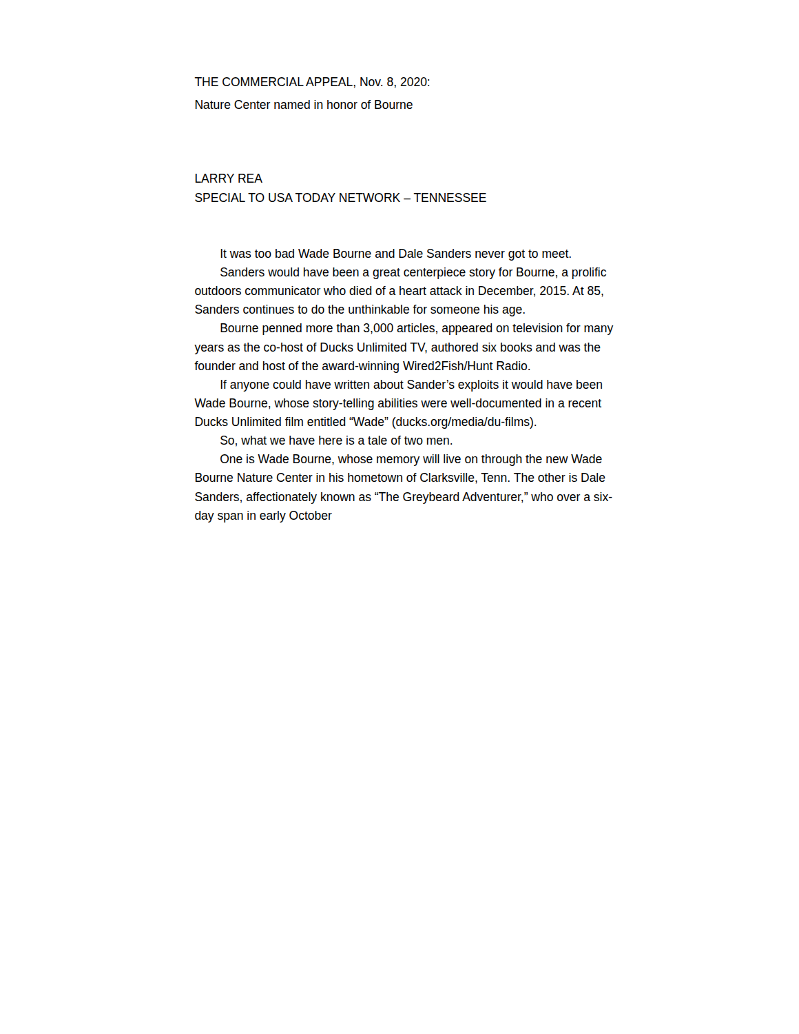THE COMMERCIAL APPEAL, Nov. 8, 2020:
Nature Center named in honor of Bourne
LARRY REA
SPECIAL TO USA TODAY NETWORK – TENNESSEE
It was too bad Wade Bourne and Dale Sanders never got to meet.
Sanders would have been a great centerpiece story for Bourne, a prolific outdoors communicator who died of a heart attack in December, 2015. At 85, Sanders continues to do the unthinkable for someone his age.
Bourne penned more than 3,000 articles, appeared on television for many years as the co-host of Ducks Unlimited TV, authored six books and was the founder and host of the award-winning Wired2Fish/Hunt Radio.
If anyone could have written about Sander’s exploits it would have been Wade Bourne, whose story-telling abilities were well-documented in a recent Ducks Unlimited film entitled “Wade” (ducks.org/media/du-films).
So, what we have here is a tale of two men.
One is Wade Bourne, whose memory will live on through the new Wade Bourne Nature Center in his hometown of Clarksville, Tenn. The other is Dale Sanders, affectionately known as “The Greybeard Adventurer,” who over a six-day span in early October